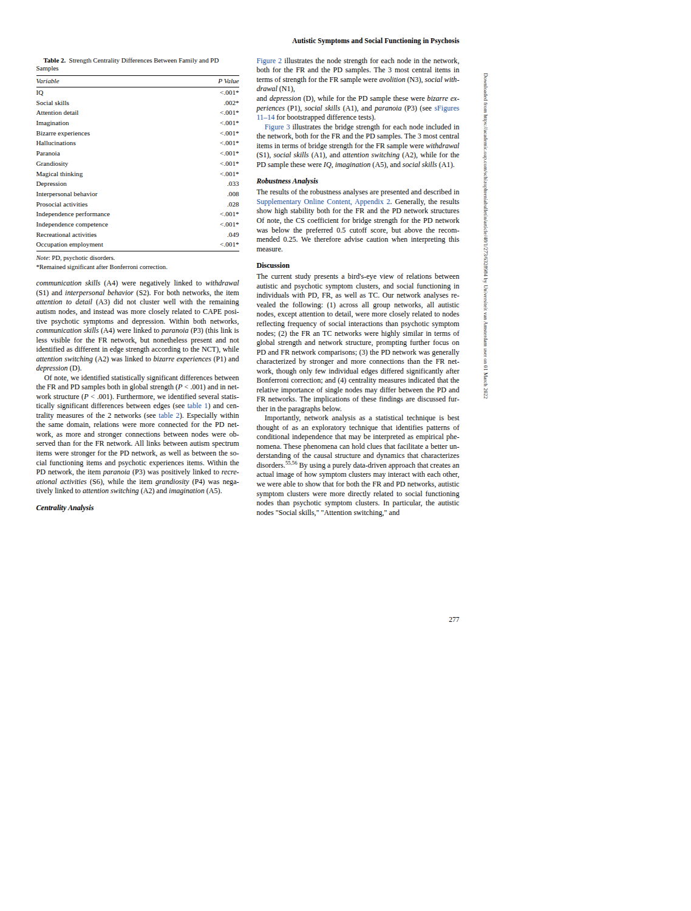Autistic Symptoms and Social Functioning in Psychosis
Downloaded from https://academic.oup.com/schizophreniabulletin/article/48/1/273/6328984 by Universiteit van Amsterdam user on 01 March 2022
Table 2. Strength Centrality Differences Between Family and PD Samples
| Variable | P Value |
| --- | --- |
| IQ | <.001* |
| Social skills | .002* |
| Attention detail | <.001* |
| Imagination | <.001* |
| Bizarre experiences | <.001* |
| Hallucinations | <.001* |
| Paranoia | <.001* |
| Grandiosity | <.001* |
| Magical thinking | <.001* |
| Depression | .033 |
| Interpersonal behavior | .008 |
| Prosocial activities | .028 |
| Independence performance | <.001* |
| Independence competence | <.001* |
| Recreational activities | .049 |
| Occupation employment | <.001* |
Note: PD, psychotic disorders.
*Remained significant after Bonferroni correction.
communication skills (A4) were negatively linked to withdrawal (S1) and interpersonal behavior (S2). For both networks, the item attention to detail (A3) did not cluster well with the remaining autism nodes, and instead was more closely related to CAPE positive psychotic symptoms and depression. Within both networks, communication skills (A4) were linked to paranoia (P3) (this link is less visible for the FR network, but nonetheless present and not identified as different in edge strength according to the NCT), while attention switching (A2) was linked to bizarre experiences (P1) and depression (D).
Of note, we identified statistically significant differences between the FR and PD samples both in global strength (P < .001) and in network structure (P < .001). Furthermore, we identified several statistically significant differences between edges (see table 1) and centrality measures of the 2 networks (see table 2). Especially within the same domain, relations were more connected for the PD network, as more and stronger connections between nodes were observed than for the FR network. All links between autism spectrum items were stronger for the PD network, as well as between the social functioning items and psychotic experiences items. Within the PD network, the item paranoia (P3) was positively linked to recreational activities (S6), while the item grandiosity (P4) was negatively linked to attention switching (A2) and imagination (A5).
Centrality Analysis
Figure 2 illustrates the node strength for each node in the network, both for the FR and the PD samples. The 3 most central items in terms of strength for the FR sample were avolition (N3), social withdrawal (N1),
and depression (D), while for the PD sample these were bizarre experiences (P1), social skills (A1), and paranoia (P3) (see sFigures 11–14 for bootstrapped difference tests).
Figure 3 illustrates the bridge strength for each node included in the network, both for the FR and the PD samples. The 3 most central items in terms of bridge strength for the FR sample were withdrawal (S1), social skills (A1), and attention switching (A2), while for the PD sample these were IQ, imagination (A5), and social skills (A1).
Robustness Analysis
The results of the robustness analyses are presented and described in Supplementary Online Content, Appendix 2. Generally, the results show high stability both for the FR and the PD network structures Of note, the CS coefficient for bridge strength for the PD network was below the preferred 0.5 cutoff score, but above the recommended 0.25. We therefore advise caution when interpreting this measure.
Discussion
The current study presents a bird's-eye view of relations between autistic and psychotic symptom clusters, and social functioning in individuals with PD, FR, as well as TC. Our network analyses revealed the following: (1) across all group networks, all autistic nodes, except attention to detail, were more closely related to nodes reflecting frequency of social interactions than psychotic symptom nodes; (2) the FR an TC networks were highly similar in terms of global strength and network structure, prompting further focus on PD and FR network comparisons; (3) the PD network was generally characterized by stronger and more connections than the FR network, though only few individual edges differed significantly after Bonferroni correction; and (4) centrality measures indicated that the relative importance of single nodes may differ between the PD and FR networks. The implications of these findings are discussed further in the paragraphs below.
Importantly, network analysis as a statistical technique is best thought of as an exploratory technique that identifies patterns of conditional independence that may be interpreted as empirical phenomena. These phenomena can hold clues that facilitate a better understanding of the causal structure and dynamics that characterizes disorders.55,56 By using a purely data-driven approach that creates an actual image of how symptom clusters may interact with each other, we were able to show that for both the FR and PD networks, autistic symptom clusters were more directly related to social functioning nodes than psychotic symptom clusters. In particular, the autistic nodes "Social skills," "Attention switching," and
277